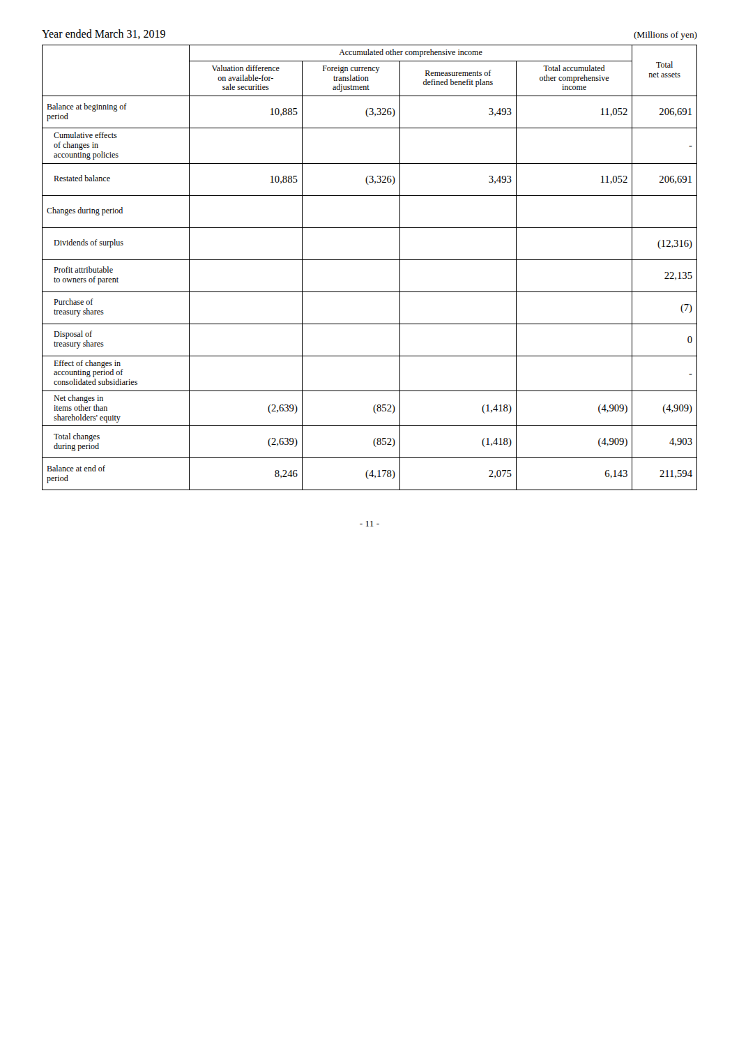Year ended March 31, 2019
(Millions of yen)
| | Accumulated other comprehensive income | Total net assets |
| --- | --- | --- |
| Valuation difference on available-for- sale securities | Foreign currency translation adjustment | Remeasurements of defined benefit plans | Total accumulated other comprehensive income |
| Balance at beginning of period | 10,885 | (3,326) | 3,493 | 11,052 | 206,691 |
| Cumulative effects of changes in accounting policies | | | | | - |
| Restated balance | 10,885 | (3,326) | 3,493 | 11,052 | 206,691 |
| Changes during period | | | | | |
| Dividends of surplus | | | | | (12,316) |
| Profit attributable to owners of parent | | | | | 22,135 |
| Purchase of treasury shares | | | | | (7) |
| Disposal of treasury shares | | | | | 0 |
| Effect of changes in accounting period of consolidated subsidiaries | | | | | - |
| Net changes in items other than shareholders' equity | (2,639) | (852) | (1,418) | (4,909) | (4,909) |
| Total changes during period | (2,639) | (852) | (1,418) | (4,909) | 4,903 |
| Balance at end of period | 8,246 | (4,178) | 2,075 | 6,143 | 211,594 |
- 11 -